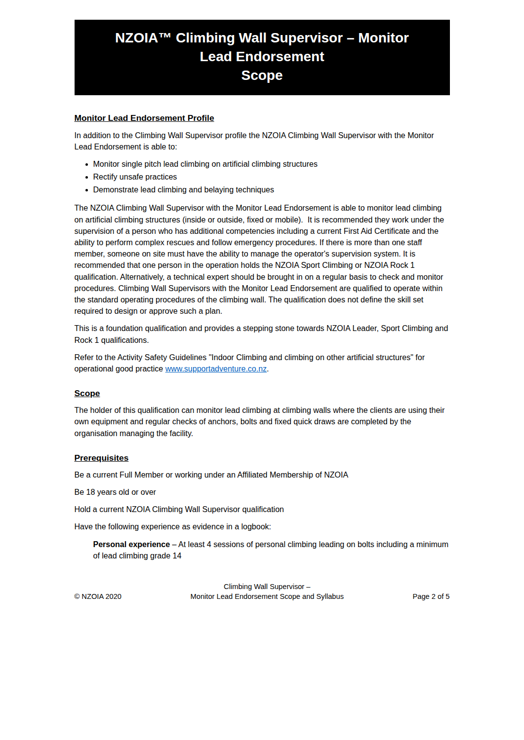NZOIA™ Climbing Wall Supervisor – Monitor
Lead Endorsement
Scope
Monitor Lead Endorsement Profile
In addition to the Climbing Wall Supervisor profile the NZOIA Climbing Wall Supervisor with the Monitor Lead Endorsement is able to:
Monitor single pitch lead climbing on artificial climbing structures
Rectify unsafe practices
Demonstrate lead climbing and belaying techniques
The NZOIA Climbing Wall Supervisor with the Monitor Lead Endorsement is able to monitor lead climbing on artificial climbing structures (inside or outside, fixed or mobile). It is recommended they work under the supervision of a person who has additional competencies including a current First Aid Certificate and the ability to perform complex rescues and follow emergency procedures. If there is more than one staff member, someone on site must have the ability to manage the operator's supervision system. It is recommended that one person in the operation holds the NZOIA Sport Climbing or NZOIA Rock 1 qualification. Alternatively, a technical expert should be brought in on a regular basis to check and monitor procedures. Climbing Wall Supervisors with the Monitor Lead Endorsement are qualified to operate within the standard operating procedures of the climbing wall. The qualification does not define the skill set required to design or approve such a plan.
This is a foundation qualification and provides a stepping stone towards NZOIA Leader, Sport Climbing and Rock 1 qualifications.
Refer to the Activity Safety Guidelines "Indoor Climbing and climbing on other artificial structures" for operational good practice www.supportadventure.co.nz.
Scope
The holder of this qualification can monitor lead climbing at climbing walls where the clients are using their own equipment and regular checks of anchors, bolts and fixed quick draws are completed by the organisation managing the facility.
Prerequisites
Be a current Full Member or working under an Affiliated Membership of NZOIA
Be 18 years old or over
Hold a current NZOIA Climbing Wall Supervisor qualification
Have the following experience as evidence in a logbook:
Personal experience – At least 4 sessions of personal climbing leading on bolts including a minimum of lead climbing grade 14
© NZOIA 2020
Climbing Wall Supervisor –
Monitor Lead Endorsement Scope and Syllabus
Page 2 of 5